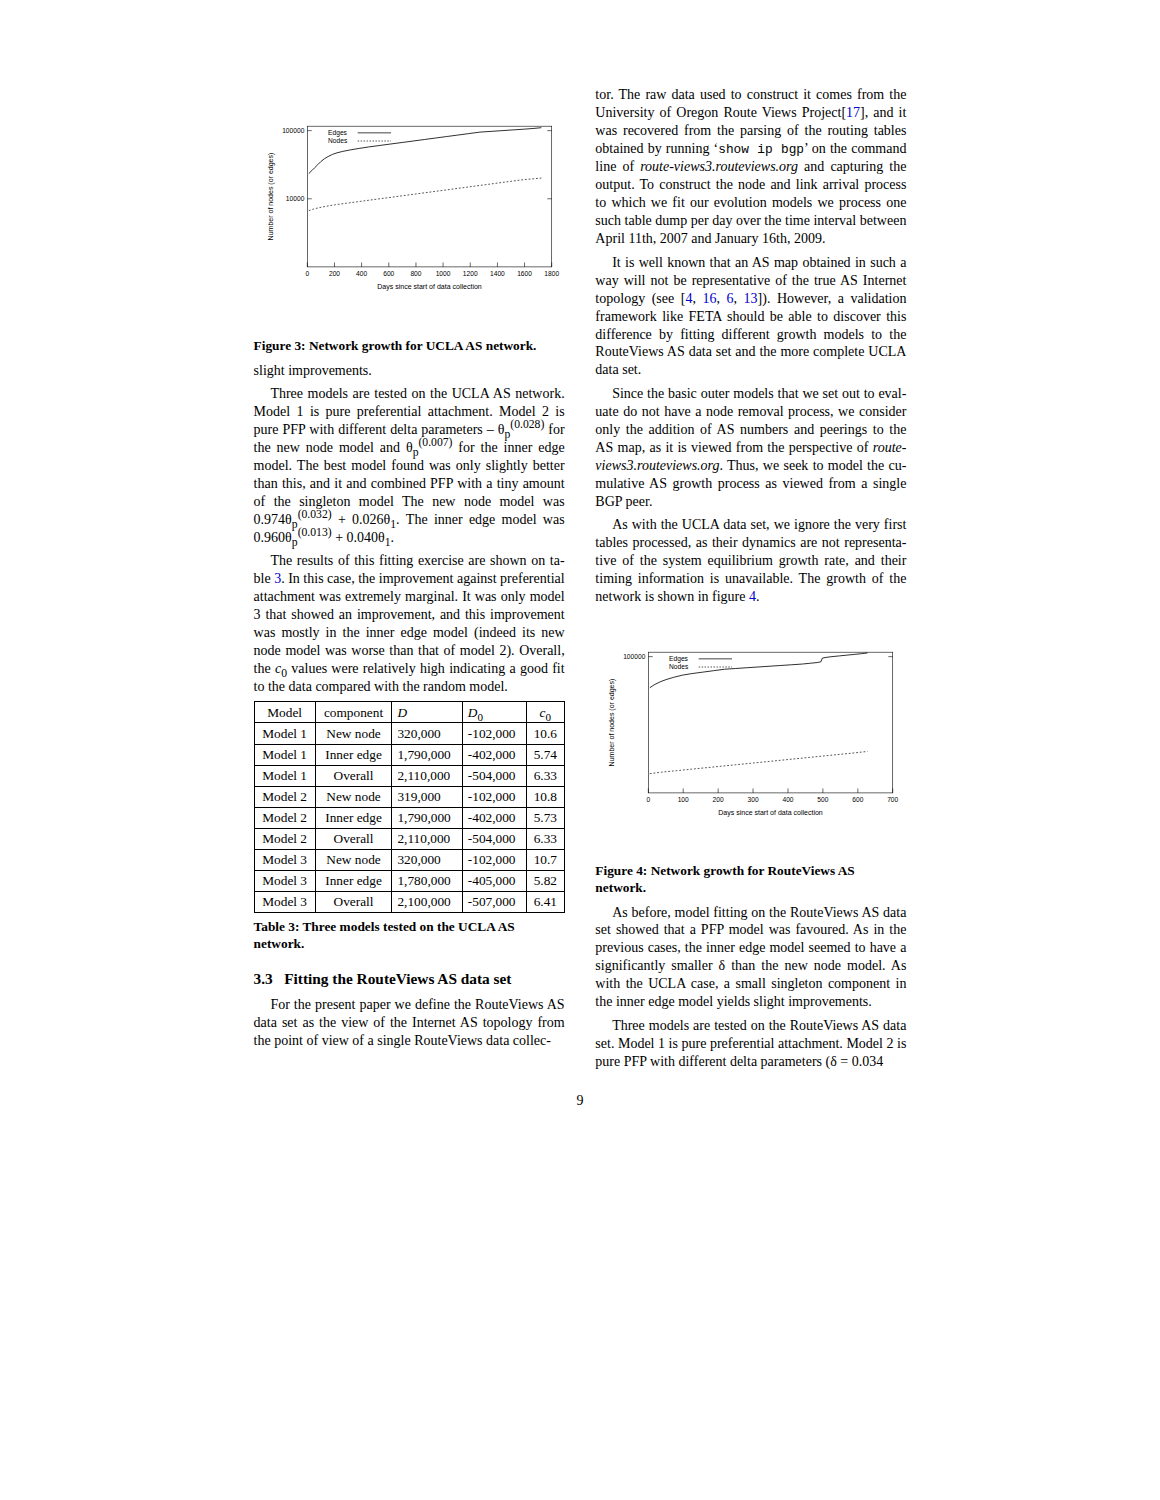100000 10000 0 200 400 600 800 1000 1200 1400 1600 1800 Days since start of data collection Number of nodes (or edges) Edges Nodes
Figure 3: Network growth for UCLA AS network.
slight improvements.
Three models are tested on the UCLA AS network. Model 1 is pure preferential attachment. Model 2 is pure PFP with different delta parameters – θp(0.028) for the new node model and θp(0.007) for the inner edge model. The best model found was only slightly better than this, and it and combined PFP with a tiny amount of the singleton model The new node model was 0.974θp(0.032) + 0.026θ1. The inner edge model was 0.960θp(0.013) + 0.040θ1.
The results of this fitting exercise are shown on table 3. In this case, the improvement against preferential attachment was extremely marginal. It was only model 3 that showed an improvement, and this improvement was mostly in the inner edge model (indeed its new node model was worse than that of model 2). Overall, the c0 values were relatively high indicating a good fit to the data compared with the random model.
| Model | component | D | D 0 | c 0 |
| --- | --- | --- | --- | --- |
| Model 1 | New node | 320,000 | -102,000 | 10.6 |
| Model 1 | Inner edge | 1,790,000 | -402,000 | 5.74 |
| Model 1 | Overall | 2,110,000 | -504,000 | 6.33 |
| Model 2 | New node | 319,000 | -102,000 | 10.8 |
| Model 2 | Inner edge | 1,790,000 | -402,000 | 5.73 |
| Model 2 | Overall | 2,110,000 | -504,000 | 6.33 |
| Model 3 | New node | 320,000 | -102,000 | 10.7 |
| Model 3 | Inner edge | 1,780,000 | -405,000 | 5.82 |
| Model 3 | Overall | 2,100,000 | -507,000 | 6.41 |
Table 3: Three models tested on the UCLA AS network.
3.3 Fitting the RouteViews AS data set
For the present paper we define the RouteViews AS data set as the view of the Internet AS topology from the point of view of a single RouteViews data collec-
tor. The raw data used to construct it comes from the University of Oregon Route Views Project[17], and it was recovered from the parsing of the routing tables obtained by running ‘show ip bgp’ on the command line of route-views3.routeviews.org and capturing the output. To construct the node and link arrival process to which we fit our evolution models we process one such table dump per day over the time interval between April 11th, 2007 and January 16th, 2009.
It is well known that an AS map obtained in such a way will not be representative of the true AS Internet topology (see [4, 16, 6, 13]). However, a validation framework like FETA should be able to discover this difference by fitting different growth models to the RouteViews AS data set and the more complete UCLA data set.
Since the basic outer models that we set out to evaluate do not have a node removal process, we consider only the addition of AS numbers and peerings to the AS map, as it is viewed from the perspective of route-views3.routeviews.org. Thus, we seek to model the cumulative AS growth process as viewed from a single BGP peer.
As with the UCLA data set, we ignore the very first tables processed, as their dynamics are not representative of the system equilibrium growth rate, and their timing information is unavailable. The growth of the network is shown in figure 4.
100000 0 100 200 300 400 500 600 700 Days since start of data collection Number of nodes (or edges) Edges Nodes
Figure 4: Network growth for RouteViews AS network.
As before, model fitting on the RouteViews AS data set showed that a PFP model was favoured. As in the previous cases, the inner edge model seemed to have a significantly smaller δ than the new node model. As with the UCLA case, a small singleton component in the inner edge model yields slight improvements.
Three models are tested on the RouteViews AS data set. Model 1 is pure preferential attachment. Model 2 is pure PFP with different delta parameters (δ = 0.034
9